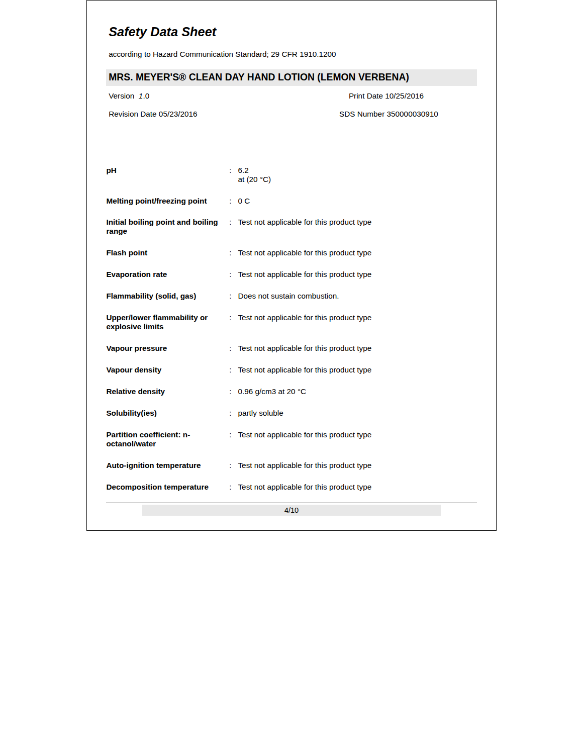Safety Data Sheet
according to Hazard Communication Standard; 29 CFR 1910.1200
MRS. MEYER'S® CLEAN DAY HAND LOTION (LEMON VERBENA)
Version 1.0 Print Date 10/25/2016
Revision Date 05/23/2016 SDS Number 350000030910
| pH | : | 6.2 at (20 °C) |
| Melting point/freezing point | : | 0 C |
| Initial boiling point and boiling range | : | Test not applicable for this product type |
| Flash point | : | Test not applicable for this product type |
| Evaporation rate | : | Test not applicable for this product type |
| Flammability (solid, gas) | : | Does not sustain combustion. |
| Upper/lower flammability or explosive limits | : | Test not applicable for this product type |
| Vapour pressure | : | Test not applicable for this product type |
| Vapour density | : | Test not applicable for this product type |
| Relative density | : | 0.96 g/cm3 at 20 °C |
| Solubility(ies) | : | partly soluble |
| Partition coefficient: n-octanol/water | : | Test not applicable for this product type |
| Auto-ignition temperature | : | Test not applicable for this product type |
| Decomposition temperature | : | Test not applicable for this product type |
4/10